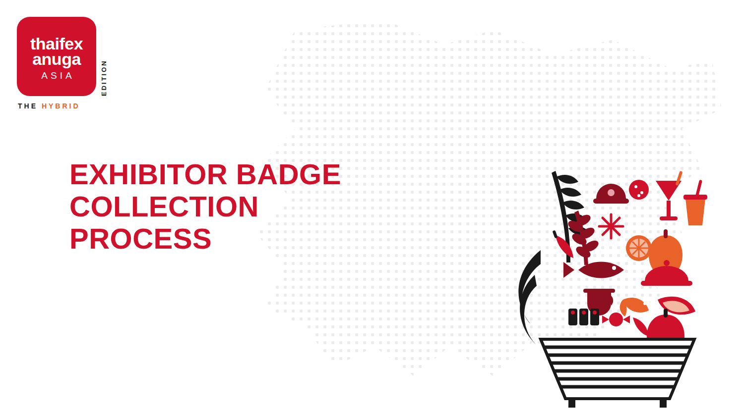thaifex anuga ASIA
EDITION
THE HYBRID
Exhibitor Badge
Collection
Process